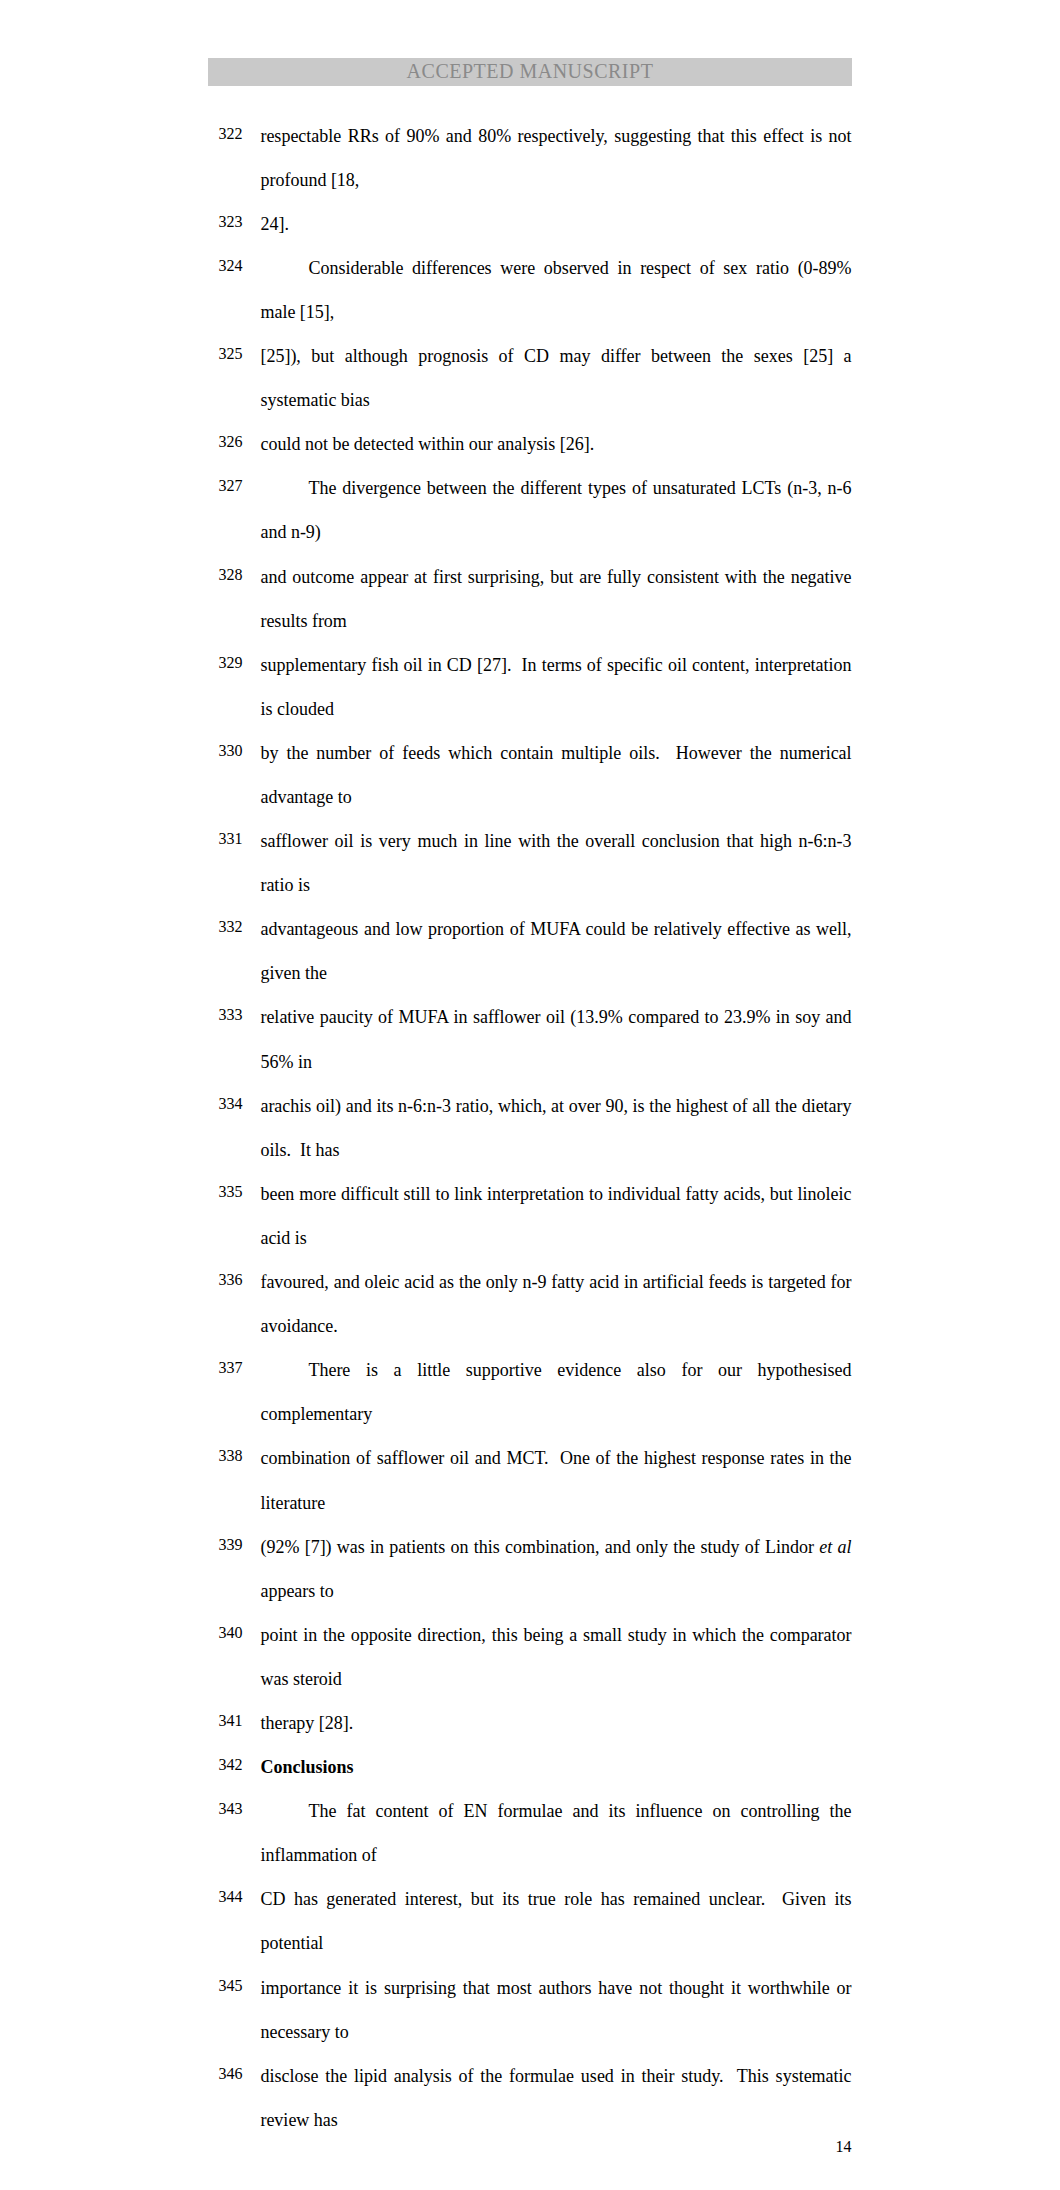Accepted Manuscript
322respectable RRs of 90% and 80% respectively, suggesting that this effect is not profound [18,
32324].
324 Considerable differences were observed in respect of sex ratio (0-89% male [15],
325[25]), but although prognosis of CD may differ between the sexes [25] a systematic bias
326could not be detected within our analysis [26].
327 The divergence between the different types of unsaturated LCTs (n-3, n-6 and n-9)
328and outcome appear at first surprising, but are fully consistent with the negative results from
329supplementary fish oil in CD [27]. In terms of specific oil content, interpretation is clouded
330by the number of feeds which contain multiple oils. However the numerical advantage to
331safflower oil is very much in line with the overall conclusion that high n-6:n-3 ratio is
332advantageous and low proportion of MUFA could be relatively effective as well, given the
333relative paucity of MUFA in safflower oil (13.9% compared to 23.9% in soy and 56% in
334arachis oil) and its n-6:n-3 ratio, which, at over 90, is the highest of all the dietary oils. It has
335been more difficult still to link interpretation to individual fatty acids, but linoleic acid is
336favoured, and oleic acid as the only n-9 fatty acid in artificial feeds is targeted for avoidance.
337 There is a little supportive evidence also for our hypothesised complementary
338combination of safflower oil and MCT. One of the highest response rates in the literature
339(92% [7]) was in patients on this combination, and only the study of Lindor et al appears to
340point in the opposite direction, this being a small study in which the comparator was steroid
341therapy [28].
342 Conclusions
343 The fat content of EN formulae and its influence on controlling the inflammation of
344 CD has generated interest, but its true role has remained unclear. Given its potential
345importance it is surprising that most authors have not thought it worthwhile or necessary to
346disclose the lipid analysis of the formulae used in their study. This systematic review has
14